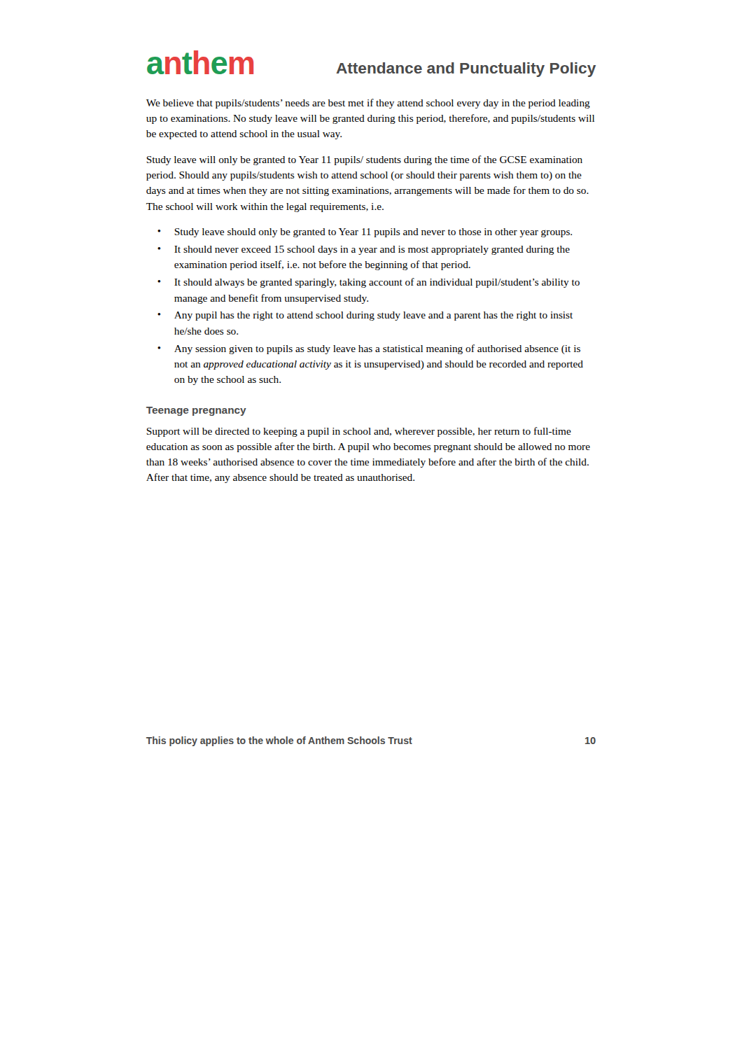anthem
Attendance and Punctuality Policy
We believe that pupils/students’ needs are best met if they attend school every day in the period leading up to examinations. No study leave will be granted during this period, therefore, and pupils/students will be expected to attend school in the usual way.
Study leave will only be granted to Year 11 pupils/ students during the time of the GCSE examination period. Should any pupils/students wish to attend school (or should their parents wish them to) on the days and at times when they are not sitting examinations, arrangements will be made for them to do so. The school will work within the legal requirements, i.e.
Study leave should only be granted to Year 11 pupils and never to those in other year groups.
It should never exceed 15 school days in a year and is most appropriately granted during the examination period itself, i.e. not before the beginning of that period.
It should always be granted sparingly, taking account of an individual pupil/student’s ability to manage and benefit from unsupervised study.
Any pupil has the right to attend school during study leave and a parent has the right to insist he/she does so.
Any session given to pupils as study leave has a statistical meaning of authorised absence (it is not an approved educational activity as it is unsupervised) and should be recorded and reported on by the school as such.
Teenage pregnancy
Support will be directed to keeping a pupil in school and, wherever possible, her return to full-time education as soon as possible after the birth. A pupil who becomes pregnant should be allowed no more than 18 weeks’ authorised absence to cover the time immediately before and after the birth of the child. After that time, any absence should be treated as unauthorised.
This policy applies to the whole of Anthem Schools Trust
10